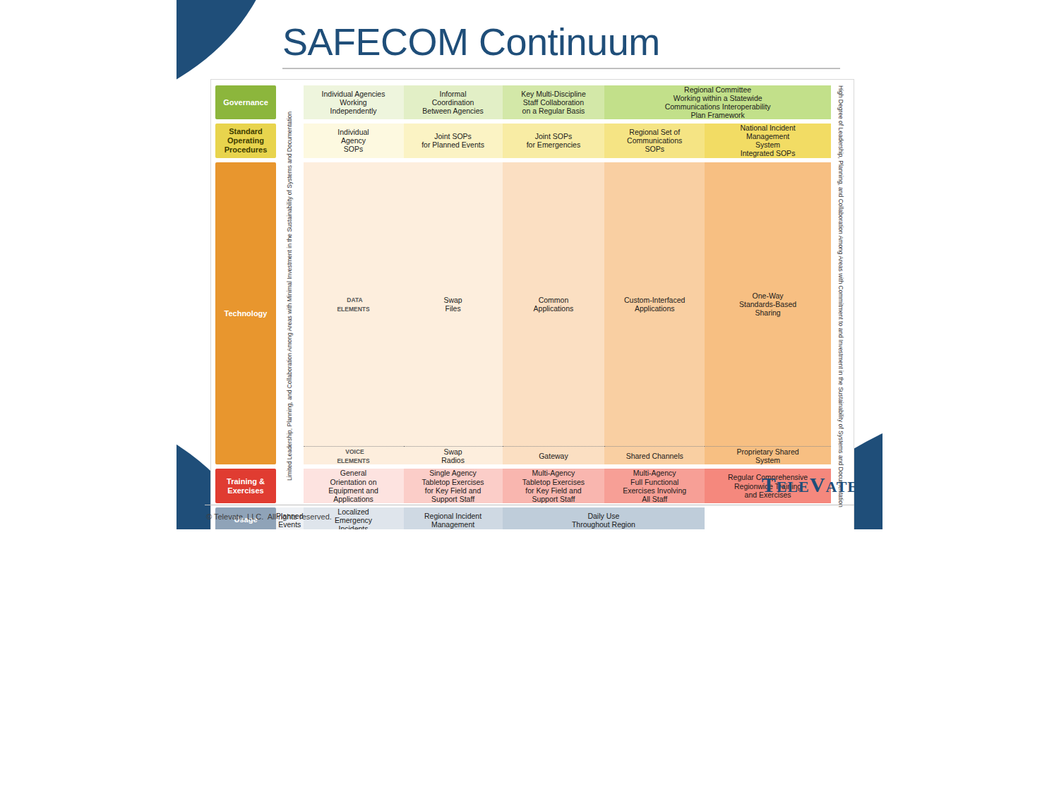SAFECOM Continuum
| Governance | Limited Leadership, Planning, and Collaboration Among Areas with Minimal Investment in the Sustainability of Systems and Documentation | Individual Agencies Working Independently | Informal Coordination Between Agencies | Key Multi-Discipline Staff Collaboration on a Regular Basis | Regional Committee Working within a Statewide Communications Interoperability Plan Framework | High Degree of Leadership, Planning, and Collaboration Among Areas with Commitment to and Investment in the Sustainability of Systems and Documentation |
| Standard Operating Procedures | Individual Agency SOPs | Joint SOPs for Planned Events | Joint SOPs for Emergencies | Regional Set of Communications SOPs | National Incident Management System Integrated SOPs |
| Technology | DATA ELEMENTS | Swap Files | Common Applications | Custom-Interfaced Applications | One-Way Standards-Based Sharing |
| VOICE ELEMENTS | Swap Radios | Gateway | Shared Channels | Proprietary Shared System |
| Training & Exercises | General Orientation on Equipment and Applications | Single Agency Tabletop Exercises for Key Field and Support Staff | Multi-Agency Tabletop Exercises for Key Field and Support Staff | Multi-Agency Full Functional Exercises Involving All Staff | Regular Comprehensive Regionwide Training and Exercises |
| Usage | Planned Events | Localized Emergency Incidents | Regional Incident Management | Daily Use Throughout Region |
| | | | | | | Two-Way Standards-Based Sharing | |
| | | | | | | Standards-Based Shared System | |
The continuum still applies to data (with tweaks)!
Data can become far more complex!
TELEVATE
© Televate, LLC. All rights reserved.